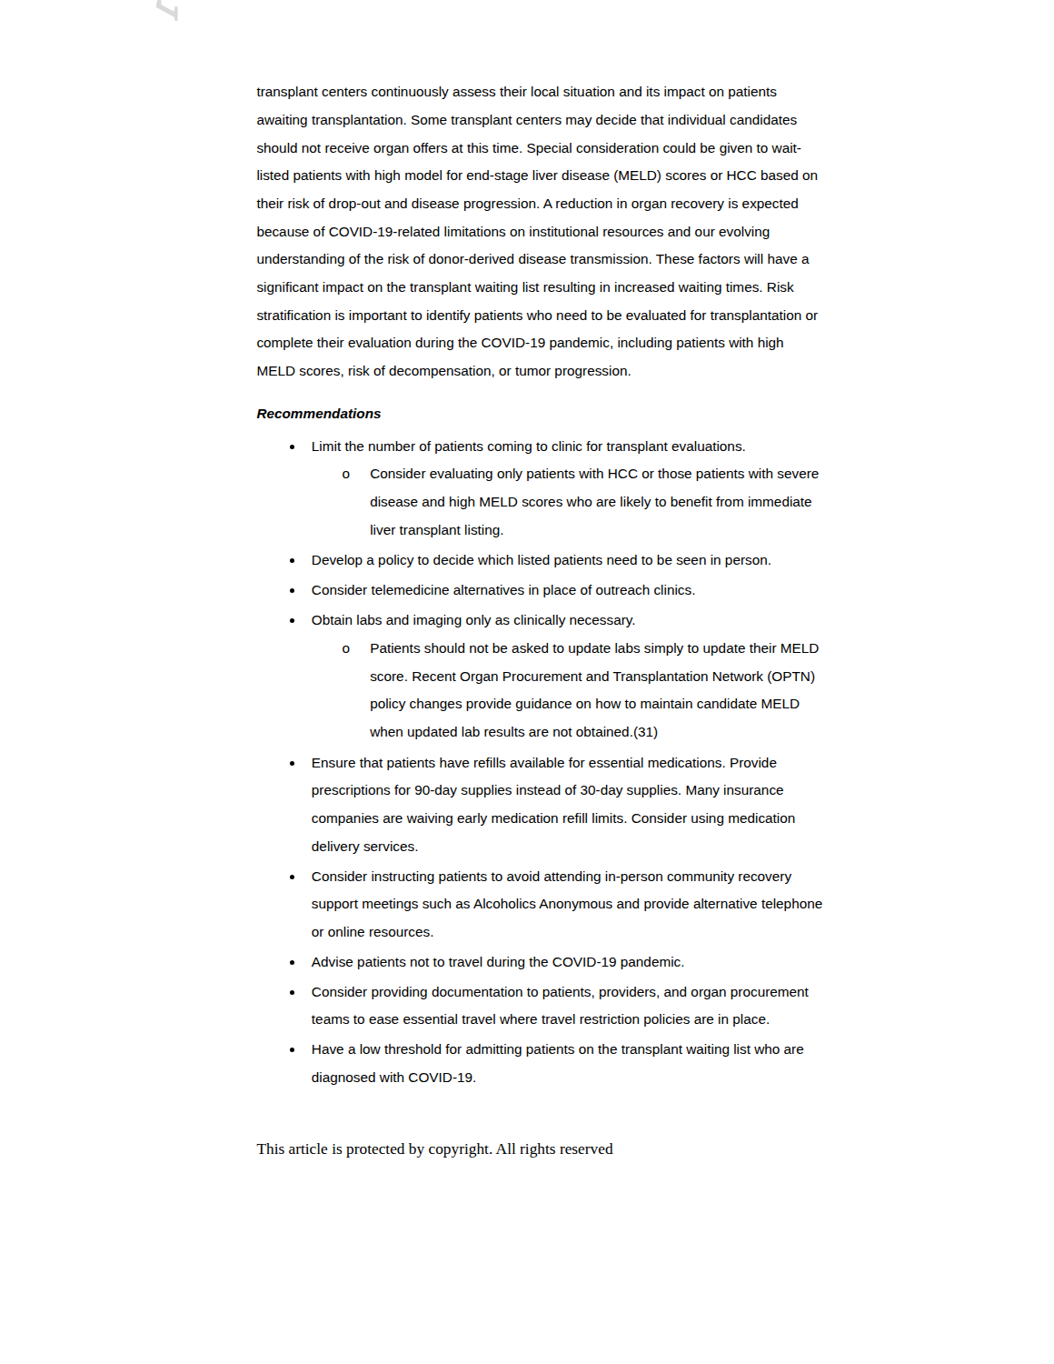Accepted Article
transplant centers continuously assess their local situation and its impact on patients awaiting transplantation. Some transplant centers may decide that individual candidates should not receive organ offers at this time. Special consideration could be given to wait-listed patients with high model for end-stage liver disease (MELD) scores or HCC based on their risk of drop-out and disease progression. A reduction in organ recovery is expected because of COVID-19-related limitations on institutional resources and our evolving understanding of the risk of donor-derived disease transmission. These factors will have a significant impact on the transplant waiting list resulting in increased waiting times. Risk stratification is important to identify patients who need to be evaluated for transplantation or complete their evaluation during the COVID-19 pandemic, including patients with high MELD scores, risk of decompensation, or tumor progression.
Recommendations
Limit the number of patients coming to clinic for transplant evaluations.
Consider evaluating only patients with HCC or those patients with severe disease and high MELD scores who are likely to benefit from immediate liver transplant listing.
Develop a policy to decide which listed patients need to be seen in person.
Consider telemedicine alternatives in place of outreach clinics.
Obtain labs and imaging only as clinically necessary.
Patients should not be asked to update labs simply to update their MELD score. Recent Organ Procurement and Transplantation Network (OPTN) policy changes provide guidance on how to maintain candidate MELD when updated lab results are not obtained.(31)
Ensure that patients have refills available for essential medications. Provide prescriptions for 90-day supplies instead of 30-day supplies. Many insurance companies are waiving early medication refill limits. Consider using medication delivery services.
Consider instructing patients to avoid attending in-person community recovery support meetings such as Alcoholics Anonymous and provide alternative telephone or online resources.
Advise patients not to travel during the COVID-19 pandemic.
Consider providing documentation to patients, providers, and organ procurement teams to ease essential travel where travel restriction policies are in place.
Have a low threshold for admitting patients on the transplant waiting list who are diagnosed with COVID-19.
This article is protected by copyright. All rights reserved